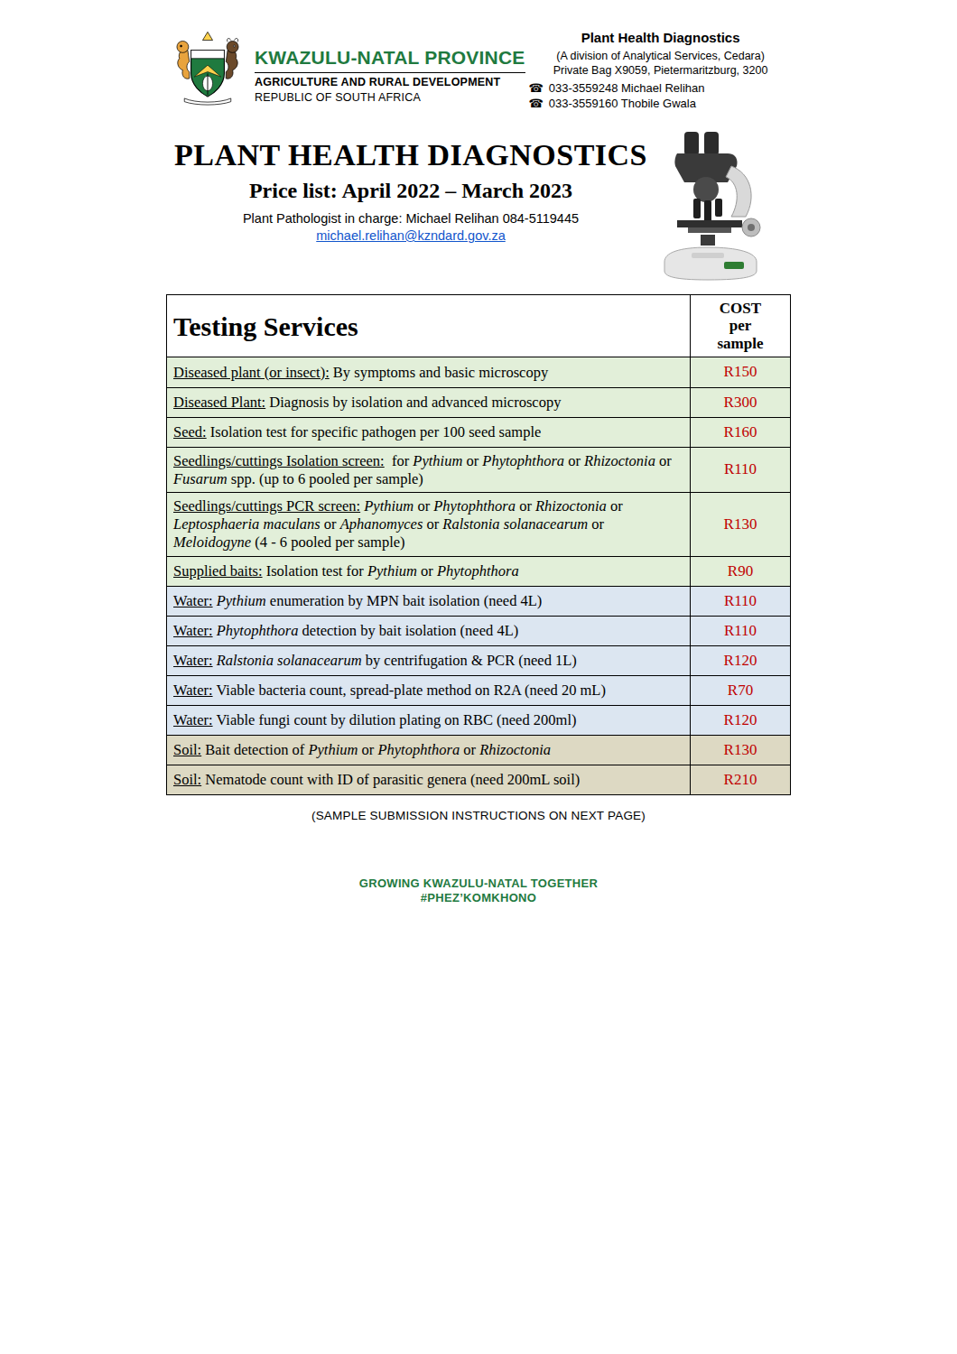KWAZULU-NATAL PROVINCE
AGRICULTURE AND RURAL DEVELOPMENT
REPUBLIC OF SOUTH AFRICA
Plant Health Diagnostics
(A division of Analytical Services, Cedara)
Private Bag X9059, Pietermaritzburg, 3200
☎033-3559248 Michael Relihan
☎033-3559160 Thobile Gwala
PLANT HEALTH DIAGNOSTICS
Price list: April 2022 – March 2023
Plant Pathologist in charge: Michael Relihan 084-5119445
michael.relihan@kzndard.gov.za
| Testing Services | COST per sample |
| --- | --- |
| Diseased plant (or insect): By symptoms and basic microscopy | R150 |
| Diseased Plant: Diagnosis by isolation and advanced microscopy | R300 |
| Seed: Isolation test for specific pathogen per 100 seed sample | R160 |
| Seedlings/cuttings Isolation screen: for Pythium or Phytophthora or Rhizoctonia or Fusarum spp. (up to 6 pooled per sample) | R110 |
| Seedlings/cuttings PCR screen: Pythium or Phytophthora or Rhizoctonia or Leptosphaeria maculans or Aphanomyces or Ralstonia solanacearum or Meloidogyne (4 - 6 pooled per sample) | R130 |
| Supplied baits: Isolation test for Pythium or Phytophthora | R90 |
| Water: Pythium enumeration by MPN bait isolation (need 4L) | R110 |
| Water: Phytophthora detection by bait isolation (need 4L) | R110 |
| Water: Ralstonia solanacearum by centrifugation & PCR (need 1L) | R120 |
| Water: Viable bacteria count, spread-plate method on R2A (need 20 mL) | R70 |
| Water: Viable fungi count by dilution plating on RBC (need 200ml) | R120 |
| Soil: Bait detection of Pythium or Phytophthora or Rhizoctonia | R130 |
| Soil: Nematode count with ID of parasitic genera (need 200mL soil) | R210 |
(SAMPLE SUBMISSION INSTRUCTIONS ON NEXT PAGE)
GROWING KWAZULU-NATAL TOGETHER
#PHEZ’KOMKHONO